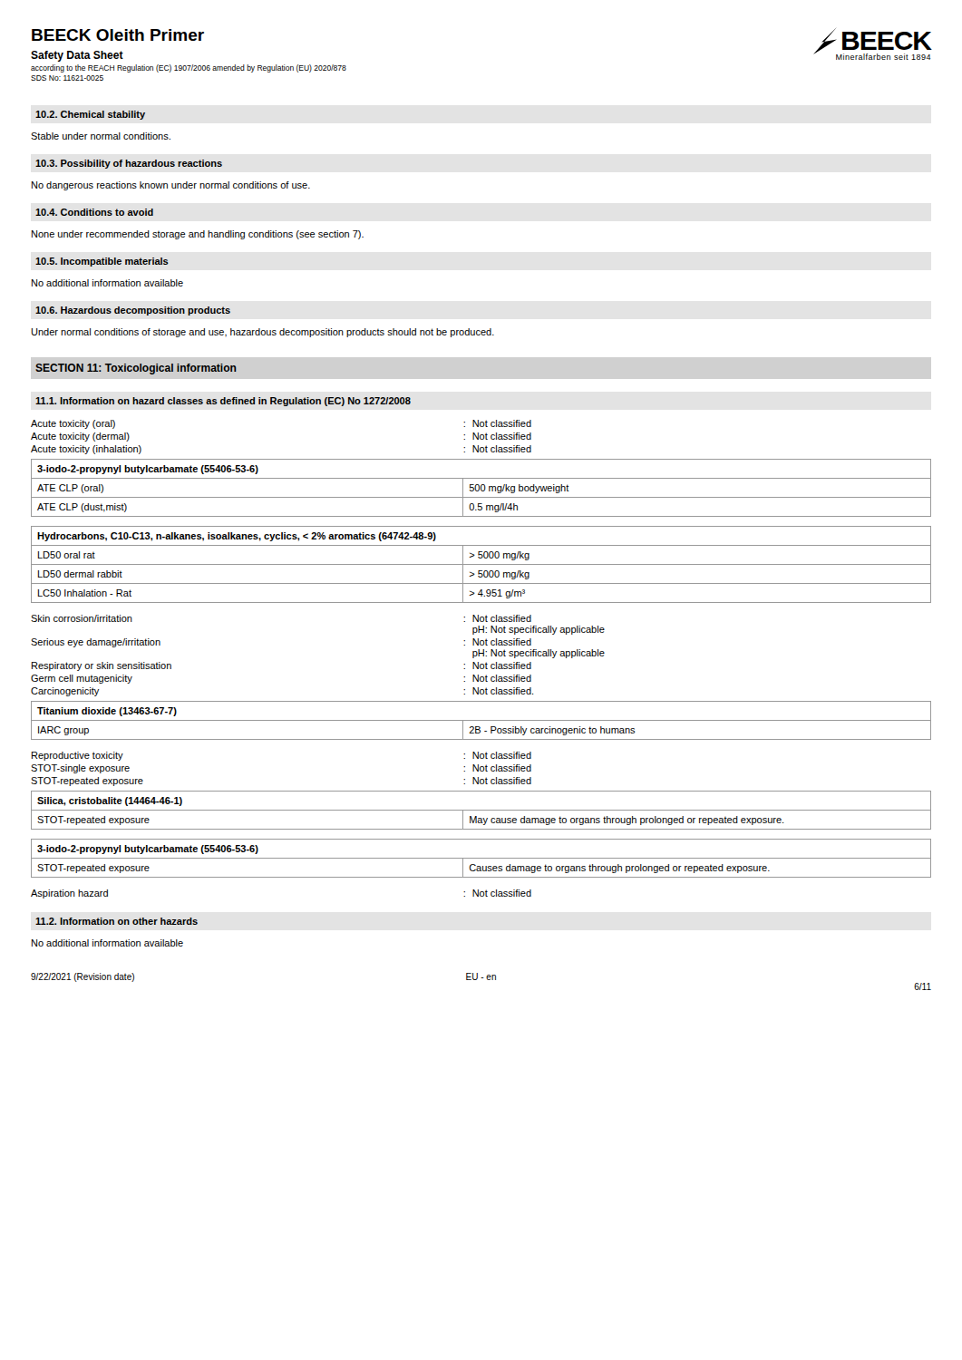BEECK Oleith Primer
Safety Data Sheet
according to the REACH Regulation (EC) 1907/2006 amended by Regulation (EU) 2020/878
SDS No: 11621-0025
BEECK
Mineralfarben seit 1894
10.2. Chemical stability
Stable under normal conditions.
10.3. Possibility of hazardous reactions
No dangerous reactions known under normal conditions of use.
10.4. Conditions to avoid
None under recommended storage and handling conditions (see section 7).
10.5. Incompatible materials
No additional information available
10.6. Hazardous decomposition products
Under normal conditions of storage and use, hazardous decomposition products should not be produced.
SECTION 11: Toxicological information
11.1. Information on hazard classes as defined in Regulation (EC) No 1272/2008
| Acute toxicity (oral) | : | Not classified |
| Acute toxicity (dermal) | : | Not classified |
| Acute toxicity (inhalation) | : | Not classified |
| 3-iodo-2-propynyl butylcarbamate (55406-53-6) |
| ATE CLP (oral) | 500 mg/kg bodyweight |
| ATE CLP (dust,mist) | 0.5 mg/l/4h |
| Hydrocarbons, C10-C13, n-alkanes, isoalkanes, cyclics, < 2% aromatics (64742-48-9) |
| LD50 oral rat | > 5000 mg/kg |
| LD50 dermal rabbit | > 5000 mg/kg |
| LC50 Inhalation - Rat | > 4.951 g/m³ |
| Skin corrosion/irritation | : | Not classified pH: Not specifically applicable |
| Serious eye damage/irritation | : | Not classified pH: Not specifically applicable |
| Respiratory or skin sensitisation | : | Not classified |
| Germ cell mutagenicity | : | Not classified |
| Carcinogenicity | : | Not classified. |
| Titanium dioxide (13463-67-7) |
| IARC group | 2B - Possibly carcinogenic to humans |
| Reproductive toxicity | : | Not classified |
| STOT-single exposure | : | Not classified |
| STOT-repeated exposure | : | Not classified |
| Silica, cristobalite (14464-46-1) |
| STOT-repeated exposure | May cause damage to organs through prolonged or repeated exposure. |
| 3-iodo-2-propynyl butylcarbamate (55406-53-6) |
| STOT-repeated exposure | Causes damage to organs through prolonged or repeated exposure. |
| Aspiration hazard | : | Not classified |
11.2. Information on other hazards
No additional information available
9/22/2021 (Revision date)
EU - en
6/11